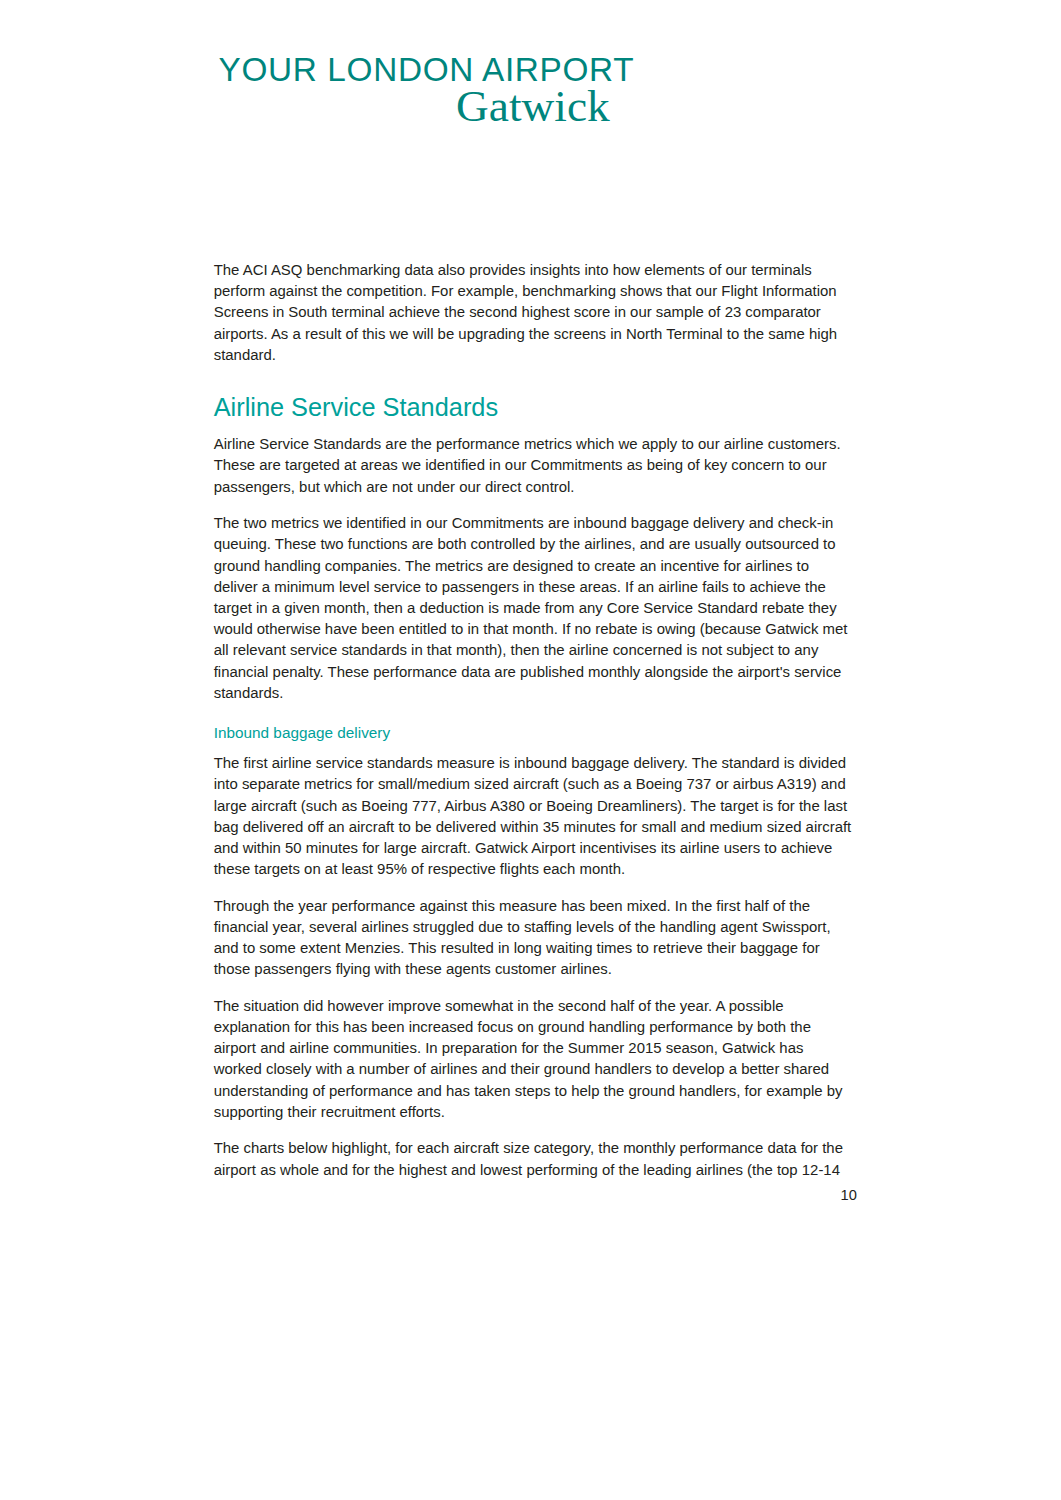YOUR LONDON AIRPORT
Gatwick
The ACI ASQ benchmarking data also provides insights into how elements of our terminals perform against the competition. For example, benchmarking shows that our Flight Information Screens in South terminal achieve the second highest score in our sample of 23 comparator airports. As a result of this we will be upgrading the screens in North Terminal to the same high standard.
Airline Service Standards
Airline Service Standards are the performance metrics which we apply to our airline customers. These are targeted at areas we identified in our Commitments as being of key concern to our passengers, but which are not under our direct control.
The two metrics we identified in our Commitments are inbound baggage delivery and check-in queuing. These two functions are both controlled by the airlines, and are usually outsourced to ground handling companies. The metrics are designed to create an incentive for airlines to deliver a minimum level service to passengers in these areas. If an airline fails to achieve the target in a given month, then a deduction is made from any Core Service Standard rebate they would otherwise have been entitled to in that month. If no rebate is owing (because Gatwick met all relevant service standards in that month), then the airline concerned is not subject to any financial penalty. These performance data are published monthly alongside the airport's service standards.
Inbound baggage delivery
The first airline service standards measure is inbound baggage delivery. The standard is divided into separate metrics for small/medium sized aircraft (such as a Boeing 737 or airbus A319) and large aircraft (such as Boeing 777, Airbus A380 or Boeing Dreamliners). The target is for the last bag delivered off an aircraft to be delivered within 35 minutes for small and medium sized aircraft and within 50 minutes for large aircraft. Gatwick Airport incentivises its airline users to achieve these targets on at least 95% of respective flights each month.
Through the year performance against this measure has been mixed. In the first half of the financial year, several airlines struggled due to staffing levels of the handling agent Swissport, and to some extent Menzies. This resulted in long waiting times to retrieve their baggage for those passengers flying with these agents customer airlines.
The situation did however improve somewhat in the second half of the year. A possible explanation for this has been increased focus on ground handling performance by both the airport and airline communities. In preparation for the Summer 2015 season, Gatwick has worked closely with a number of airlines and their ground handlers to develop a better shared understanding of performance and has taken steps to help the ground handlers, for example by supporting their recruitment efforts.
The charts below highlight, for each aircraft size category, the monthly performance data for the airport as whole and for the highest and lowest performing of the leading airlines (the top 12-14
10